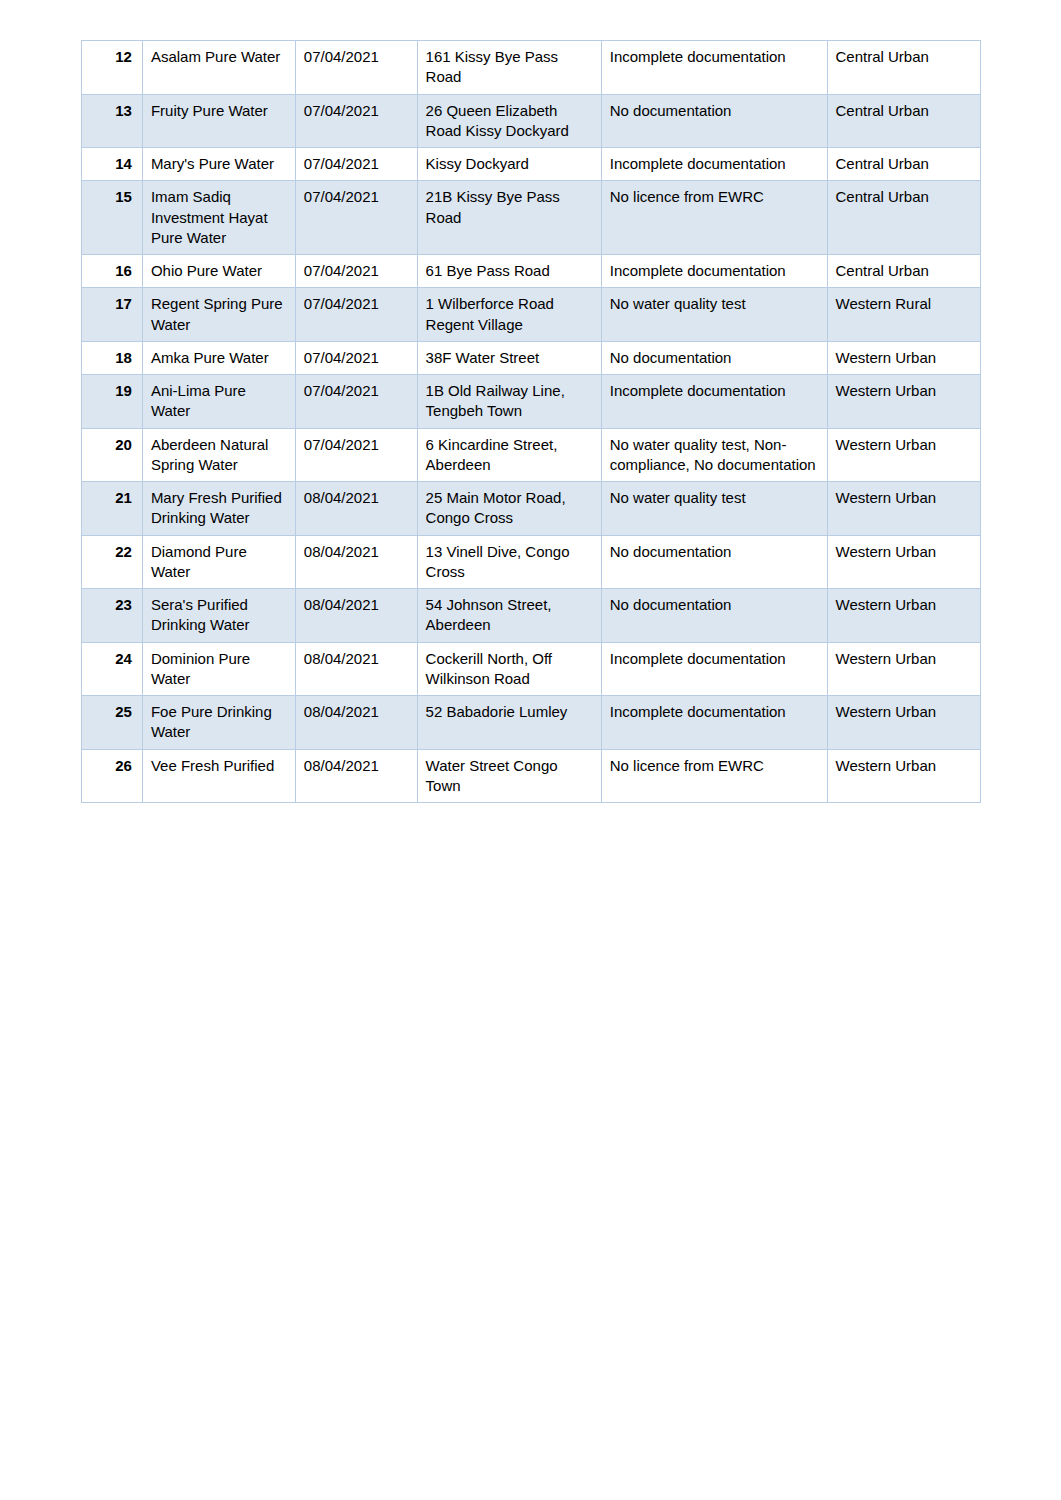| 12 | Asalam Pure Water | 07/04/2021 | 161 Kissy Bye Pass Road | Incomplete documentation | Central Urban |
| 13 | Fruity Pure Water | 07/04/2021 | 26 Queen Elizabeth Road Kissy Dockyard | No documentation | Central Urban |
| 14 | Mary's Pure Water | 07/04/2021 | Kissy Dockyard | Incomplete documentation | Central Urban |
| 15 | Imam Sadiq Investment Hayat Pure Water | 07/04/2021 | 21B Kissy Bye Pass Road | No licence from EWRC | Central Urban |
| 16 | Ohio Pure Water | 07/04/2021 | 61 Bye Pass Road | Incomplete documentation | Central Urban |
| 17 | Regent Spring Pure Water | 07/04/2021 | 1 Wilberforce Road Regent Village | No water quality test | Western Rural |
| 18 | Amka Pure Water | 07/04/2021 | 38F Water Street | No documentation | Western Urban |
| 19 | Ani-Lima Pure Water | 07/04/2021 | 1B Old Railway Line, Tengbeh Town | Incomplete documentation | Western Urban |
| 20 | Aberdeen Natural Spring Water | 07/04/2021 | 6 Kincardine Street, Aberdeen | No water quality test, Non-compliance, No documentation | Western Urban |
| 21 | Mary Fresh Purified Drinking Water | 08/04/2021 | 25 Main Motor Road, Congo Cross | No water quality test | Western Urban |
| 22 | Diamond Pure Water | 08/04/2021 | 13 Vinell Dive, Congo Cross | No documentation | Western Urban |
| 23 | Sera's Purified Drinking Water | 08/04/2021 | 54 Johnson Street, Aberdeen | No documentation | Western Urban |
| 24 | Dominion Pure Water | 08/04/2021 | Cockerill North, Off Wilkinson Road | Incomplete documentation | Western Urban |
| 25 | Foe Pure Drinking Water | 08/04/2021 | 52 Babadorie Lumley | Incomplete documentation | Western Urban |
| 26 | Vee Fresh Purified | 08/04/2021 | Water Street Congo Town | No licence from EWRC | Western Urban |